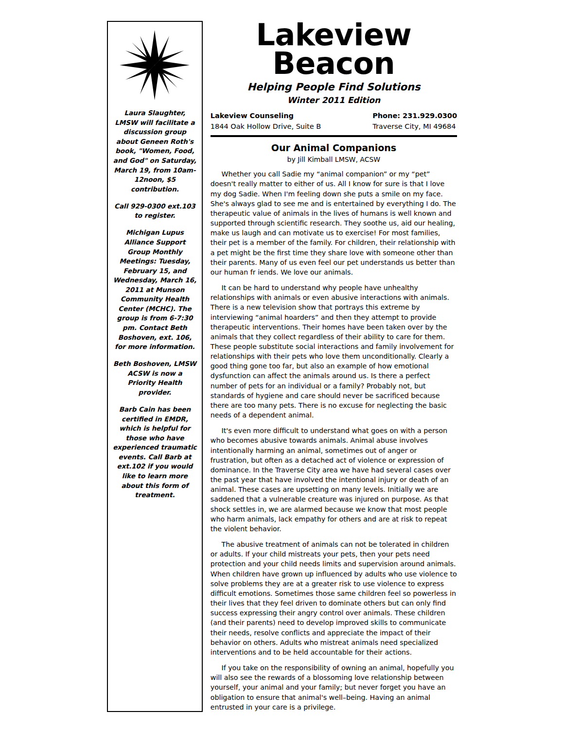Laura Slaughter, LMSW will facilitate a discussion group about Geneen Roth's book, "Women, Food, and God" on Saturday, March 19, from 10am-12noon, $5 contribution.
Call 929-0300 ext.103 to register.
Michigan Lupus Alliance Support Group Monthly Meetings: Tuesday, February 15, and Wednesday, March 16, 2011 at Munson Community Health Center (MCHC). The group is from 6-7:30 pm. Contact Beth Boshoven, ext. 106, for more information.
Beth Boshoven, LMSW ACSW is now a Priority Health provider.
Barb Cain has been certified in EMDR, which is helpful for those who have experienced traumatic events. Call Barb at ext.102 if you would like to learn more about this form of treatment.
Lakeview Beacon
Helping People Find Solutions
Winter 2011 Edition
Lakeview Counseling
1844 Oak Hollow Drive, Suite B
Phone: 231.929.0300
Traverse City, MI 49684
Our Animal Companions
by Jill Kimball LMSW, ACSW
Whether you call Sadie my “animal companion” or my “pet” doesn't really matter to either of us. All I know for sure is that I love my dog Sadie. When I'm feeling down she puts a smile on my face. She's always glad to see me and is entertained by everything I do. The therapeutic value of animals in the lives of humans is well known and supported through scientific research. They soothe us, aid our healing, make us laugh and can motivate us to exercise! For most families, their pet is a member of the family. For children, their relationship with a pet might be the first time they share love with someone other than their parents. Many of us even feel our pet understands us better than our human fr iends. We love our animals.
It can be hard to understand why people have unhealthy relationships with animals or even abusive interactions with animals. There is a new television show that portrays this extreme by interviewing “animal hoarders” and then they attempt to provide therapeutic interventions. Their homes have been taken over by the animals that they collect regardless of their ability to care for them. These people substitute social interactions and family involvement for relationships with their pets who love them unconditionally. Clearly a good thing gone too far, but also an example of how emotional dysfunction can affect the animals around us. Is there a perfect number of pets for an individual or a family? Probably not, but standards of hygiene and care should never be sacrificed because there are too many pets. There is no excuse for neglecting the basic needs of a dependent animal.
It's even more difficult to understand what goes on with a person who becomes abusive towards animals. Animal abuse involves intentionally harming an animal, sometimes out of anger or frustration, but often as a detached act of violence or expression of dominance. In the Traverse City area we have had several cases over the past year that have involved the intentional injury or death of an animal. These cases are upsetting on many levels. Initially we are saddened that a vulnerable creature was injured on purpose. As that shock settles in, we are alarmed because we know that most people who harm animals, lack empathy for others and are at risk to repeat the violent behavior.
The abusive treatment of animals can not be tolerated in children or adults. If your child mistreats your pets, then your pets need protection and your child needs limits and supervision around animals. When children have grown up influenced by adults who use violence to solve problems they are at a greater risk to use violence to express difficult emotions. Sometimes those same children feel so powerless in their lives that they feel driven to dominate others but can only find success expressing their angry control over animals. These children (and their parents) need to develop improved skills to communicate their needs, resolve conflicts and appreciate the impact of their behavior on others. Adults who mistreat animals need specialized interventions and to be held accountable for their actions.
If you take on the responsibility of owning an animal, hopefully you will also see the rewards of a blossoming love relationship between yourself, your animal and your family; but never forget you have an obligation to ensure that animal's well–being. Having an animal entrusted in your care is a privilege.